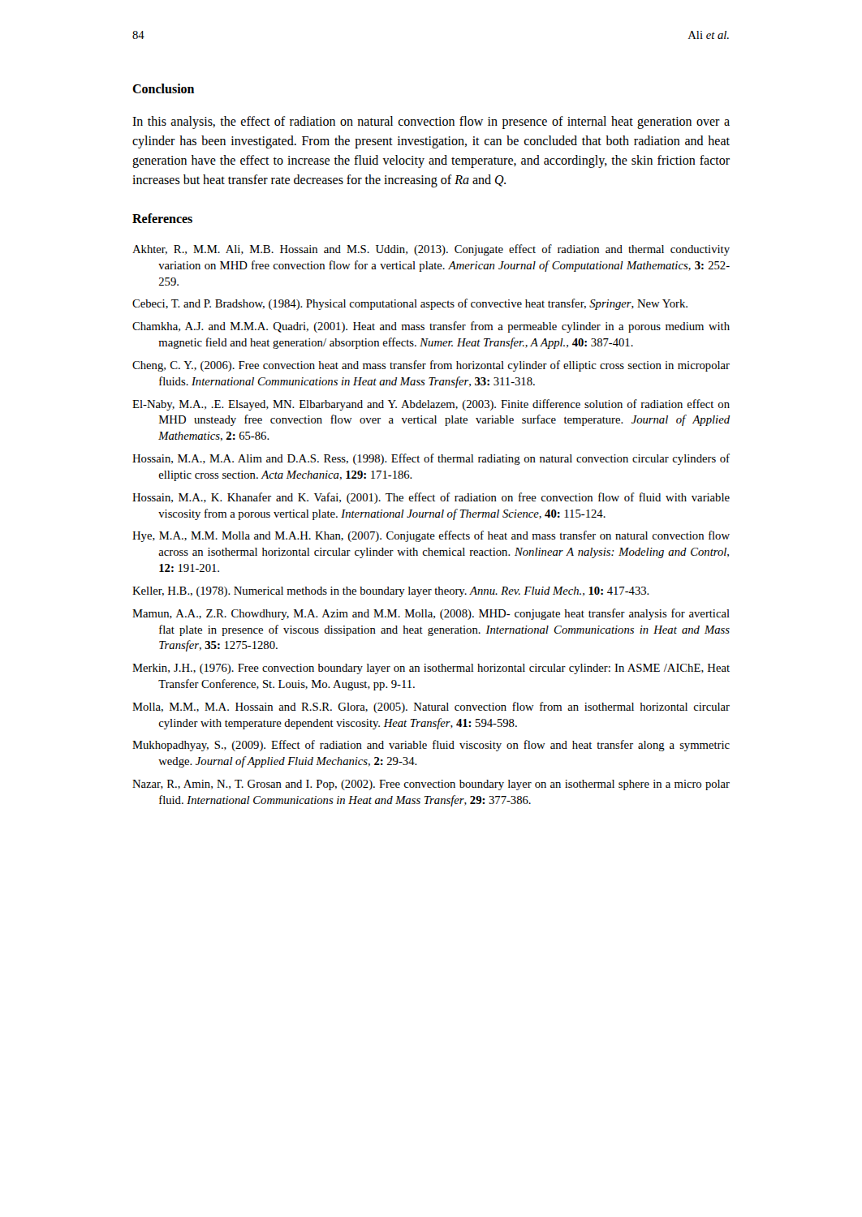84 Ali et al.
Conclusion
In this analysis, the effect of radiation on natural convection flow in presence of internal heat generation over a cylinder has been investigated. From the present investigation, it can be concluded that both radiation and heat generation have the effect to increase the fluid velocity and temperature, and accordingly, the skin friction factor increases but heat transfer rate decreases for the increasing of Ra and Q.
References
Akhter, R., M.M. Ali, M.B. Hossain and M.S. Uddin, (2013). Conjugate effect of radiation and thermal conductivity variation on MHD free convection flow for a vertical plate. American Journal of Computational Mathematics, 3: 252-259.
Cebeci, T. and P. Bradshow, (1984). Physical computational aspects of convective heat transfer, Springer, New York.
Chamkha, A.J. and M.M.A. Quadri, (2001). Heat and mass transfer from a permeable cylinder in a porous medium with magnetic field and heat generation/ absorption effects. Numer. Heat Transfer., A Appl., 40: 387-401.
Cheng, C. Y., (2006). Free convection heat and mass transfer from horizontal cylinder of elliptic cross section in micropolar fluids. International Communications in Heat and Mass Transfer, 33: 311-318.
El-Naby, M.A., .E. Elsayed, MN. Elbarbaryand and Y. Abdelazem, (2003). Finite difference solution of radiation effect on MHD unsteady free convection flow over a vertical plate variable surface temperature. Journal of Applied Mathematics, 2: 65-86.
Hossain, M.A., M.A. Alim and D.A.S. Ress, (1998). Effect of thermal radiating on natural convection circular cylinders of elliptic cross section. Acta Mechanica, 129: 171-186.
Hossain, M.A., K. Khanafer and K. Vafai, (2001). The effect of radiation on free convection flow of fluid with variable viscosity from a porous vertical plate. International Journal of Thermal Science, 40: 115-124.
Hye, M.A., M.M. Molla and M.A.H. Khan, (2007). Conjugate effects of heat and mass transfer on natural convection flow across an isothermal horizontal circular cylinder with chemical reaction. Nonlinear A nalysis: Modeling and Control, 12: 191-201.
Keller, H.B., (1978). Numerical methods in the boundary layer theory. Annu. Rev. Fluid Mech., 10: 417-433.
Mamun, A.A., Z.R. Chowdhury, M.A. Azim and M.M. Molla, (2008). MHD- conjugate heat transfer analysis for avertical flat plate in presence of viscous dissipation and heat generation. International Communications in Heat and Mass Transfer, 35: 1275-1280.
Merkin, J.H., (1976). Free convection boundary layer on an isothermal horizontal circular cylinder: In ASME /AIChE, Heat Transfer Conference, St. Louis, Mo. August, pp. 9-11.
Molla, M.M., M.A. Hossain and R.S.R. Glora, (2005). Natural convection flow from an isothermal horizontal circular cylinder with temperature dependent viscosity. Heat Transfer, 41: 594-598.
Mukhopadhyay, S., (2009). Effect of radiation and variable fluid viscosity on flow and heat transfer along a symmetric wedge. Journal of Applied Fluid Mechanics, 2: 29-34.
Nazar, R., Amin, N., T. Grosan and I. Pop, (2002). Free convection boundary layer on an isothermal sphere in a micro polar fluid. International Communications in Heat and Mass Transfer, 29: 377-386.